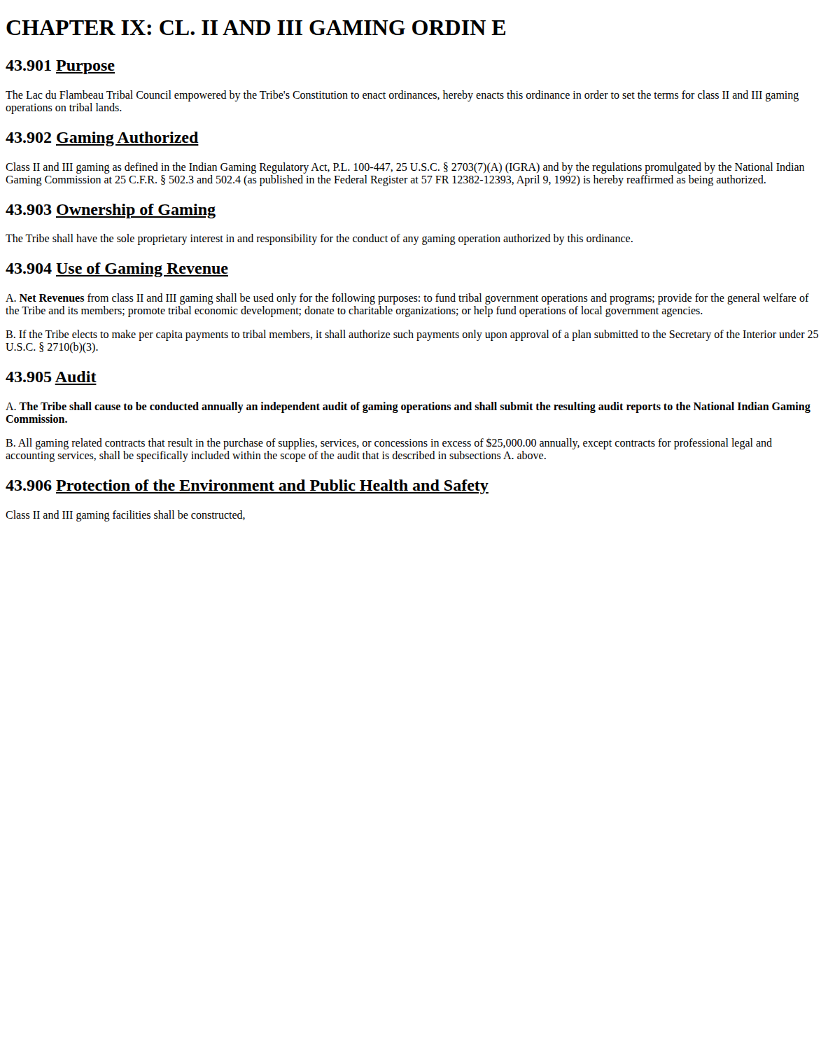CHAPTER IX: CL. II AND III GAMING ORDIN E
43.901 Purpose
The Lac du Flambeau Tribal Council empowered by the Tribe's Constitution to enact ordinances, hereby enacts this ordinance in order to set the terms for class II and III gaming operations on tribal lands.
43.902 Gaming Authorized
Class II and III gaming as defined in the Indian Gaming Regulatory Act, P.L. 100-447, 25 U.S.C. § 2703(7)(A) (IGRA) and by the regulations promulgated by the National Indian Gaming Commission at 25 C.F.R. § 502.3 and 502.4 (as published in the Federal Register at 57 FR 12382-12393, April 9, 1992) is hereby reaffirmed as being authorized.
43.903 Ownership of Gaming
The Tribe shall have the sole proprietary interest in and responsibility for the conduct of any gaming operation authorized by this ordinance.
43.904 Use of Gaming Revenue
A. Net Revenues from class II and III gaming shall be used only for the following purposes: to fund tribal government operations and programs; provide for the general welfare of the Tribe and its members; promote tribal economic development; donate to charitable organizations; or help fund operations of local government agencies.
B. If the Tribe elects to make per capita payments to tribal members, it shall authorize such payments only upon approval of a plan submitted to the Secretary of the Interior under 25 U.S.C. § 2710(b)(3).
43.905 Audit
A. The Tribe shall cause to be conducted annually an independent audit of gaming operations and shall submit the resulting audit reports to the National Indian Gaming Commission.
B. All gaming related contracts that result in the purchase of supplies, services, or concessions in excess of $25,000.00 annually, except contracts for professional legal and accounting services, shall be specifically included within the scope of the audit that is described in subsections A. above.
43.906 Protection of the Environment and Public Health and Safety
Class II and III gaming facilities shall be constructed,